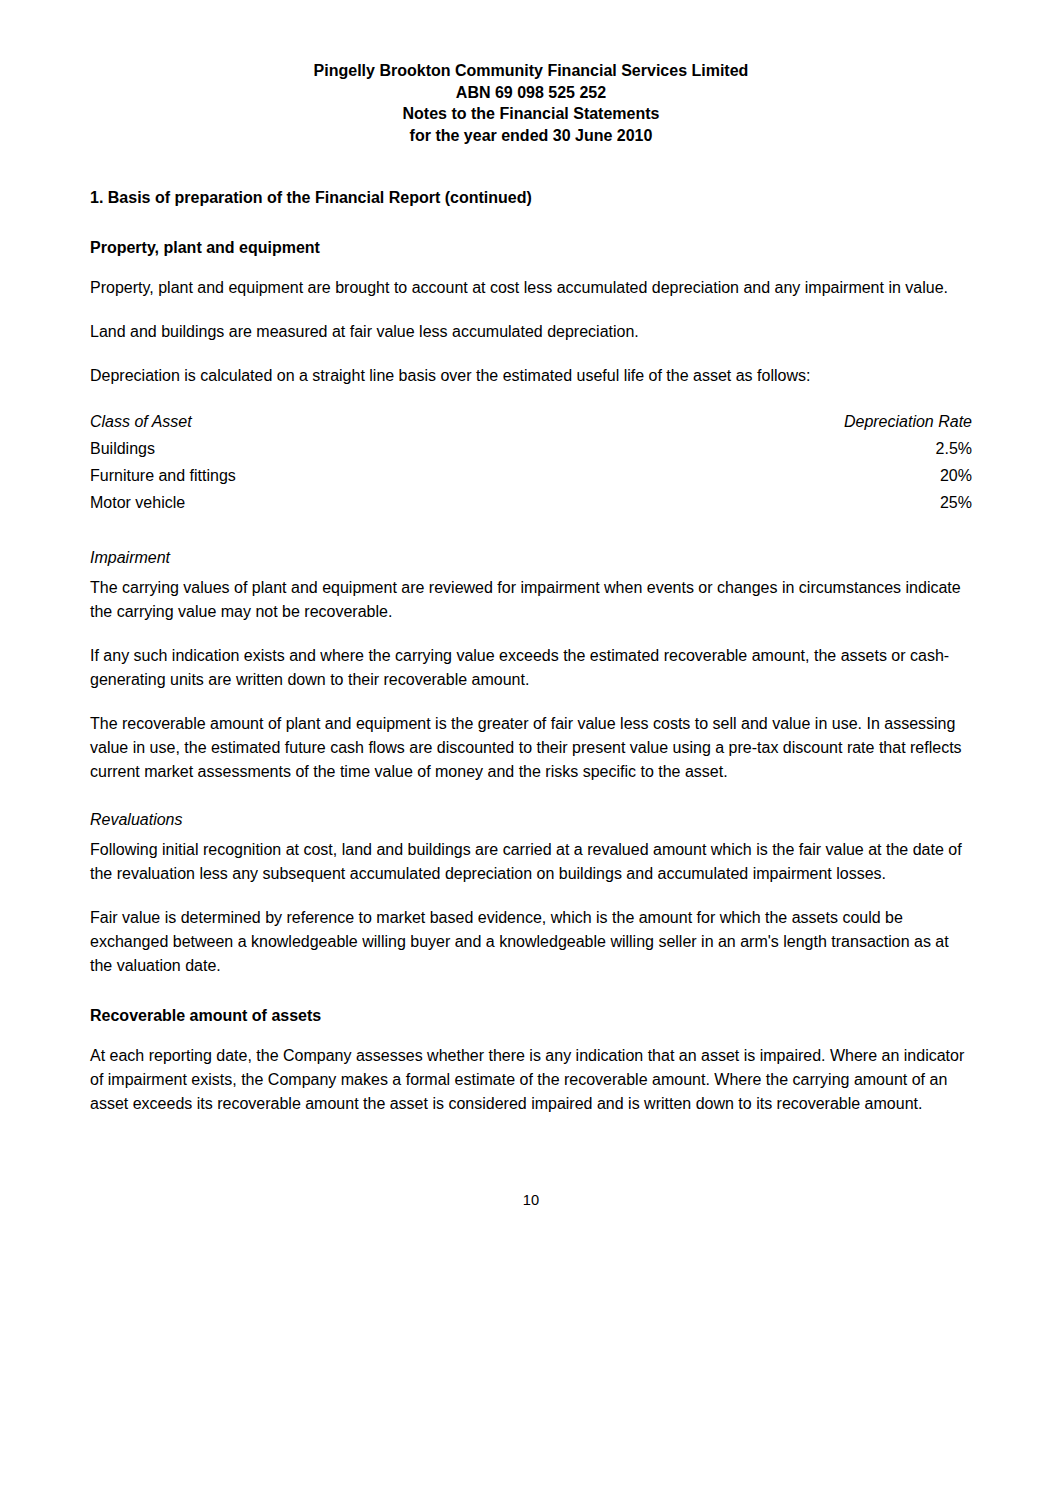Pingelly Brookton Community Financial Services Limited
ABN 69 098 525 252
Notes to the Financial Statements
for the year ended 30 June 2010
1. Basis of preparation of the Financial Report (continued)
Property, plant and equipment
Property, plant and equipment are brought to account at cost less accumulated depreciation and any impairment in value.
Land and buildings are measured at fair value less accumulated depreciation.
Depreciation is calculated on a straight line basis over the estimated useful life of the asset as follows:
| Class of Asset | Depreciation Rate |
| --- | --- |
| Buildings | 2.5% |
| Furniture and fittings | 20% |
| Motor vehicle | 25% |
Impairment
The carrying values of plant and equipment are reviewed for impairment when events or changes in circumstances indicate the carrying value may not be recoverable.
If any such indication exists and where the carrying value exceeds the estimated recoverable amount, the assets or cash-generating units are written down to their recoverable amount.
The recoverable amount of plant and equipment is the greater of fair value less costs to sell and value in use. In assessing value in use, the estimated future cash flows are discounted to their present value using a pre-tax discount rate that reflects current market assessments of the time value of money and the risks specific to the asset.
Revaluations
Following initial recognition at cost, land and buildings are carried at a revalued amount which is the fair value at the date of the revaluation less any subsequent accumulated depreciation on buildings and accumulated impairment losses.
Fair value is determined by reference to market based evidence, which is the amount for which the assets could be exchanged between a knowledgeable willing buyer and a knowledgeable willing seller in an arm's length transaction as at the valuation date.
Recoverable amount of assets
At each reporting date, the Company assesses whether there is any indication that an asset is impaired. Where an indicator of impairment exists, the Company makes a formal estimate of the recoverable amount. Where the carrying amount of an asset exceeds its recoverable amount the asset is considered impaired and is written down to its recoverable amount.
10